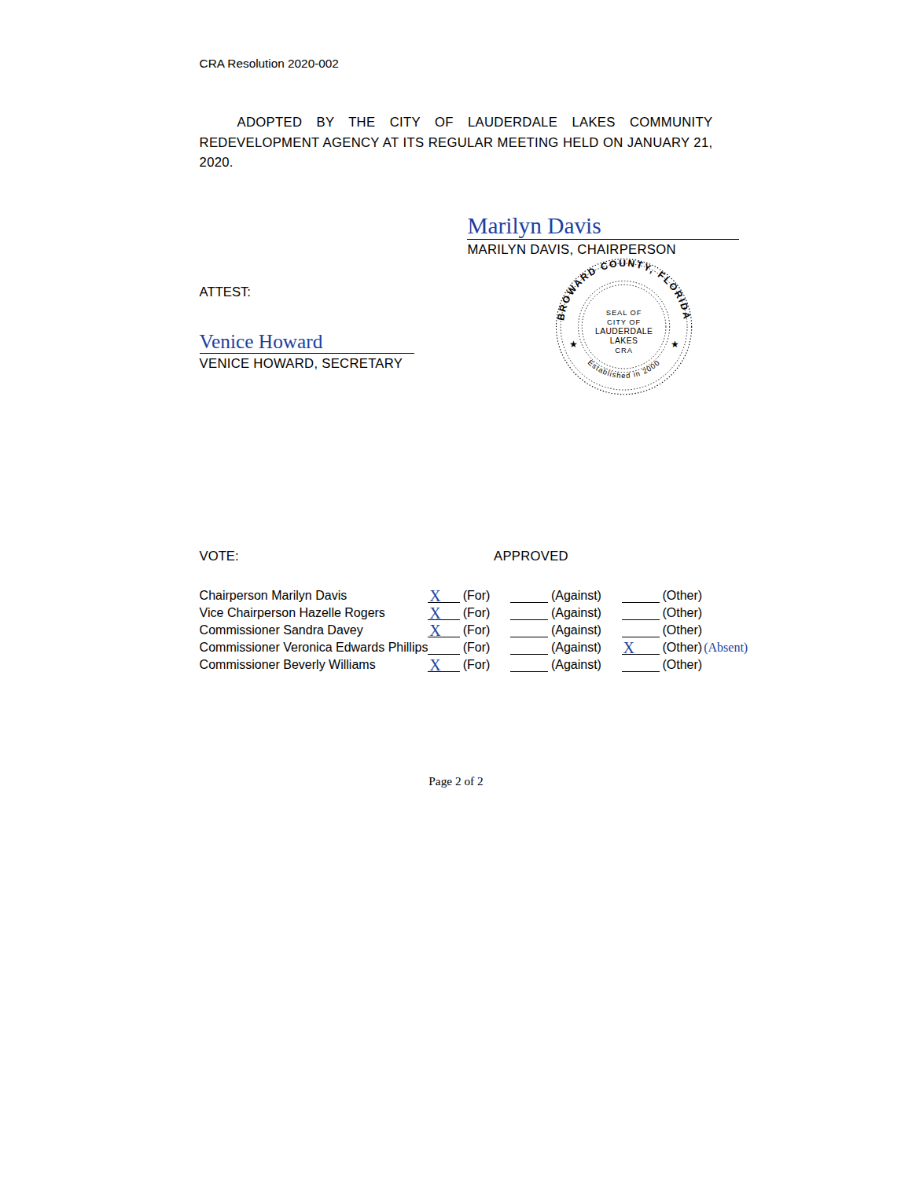CRA Resolution 2020-002
ADOPTED BY THE CITY OF LAUDERDALE LAKES COMMUNITY REDEVELOPMENT AGENCY AT ITS REGULAR MEETING HELD ON JANUARY 21, 2020.
Marilyn Davis
MARILYN DAVIS, CHAIRPERSON
ATTEST:
Venice Howard
VENICE HOWARD, SECRETARY
BROWARD COUNTY, FLORIDA Established in 2000 SEAL OF CITY OF LAUDERDALE LAKES CRA ★ ★
VOTE:
APPROVED
| Chairperson Marilyn Davis | X (For) (Against) (Other) |
| Vice Chairperson Hazelle Rogers | X (For) (Against) (Other) |
| Commissioner Sandra Davey | X (For) (Against) (Other) |
| Commissioner Veronica Edwards Phillips | (For) (Against) X (Other) (Absent) |
| Commissioner Beverly Williams | X (For) (Against) (Other) |
Page 2 of 2